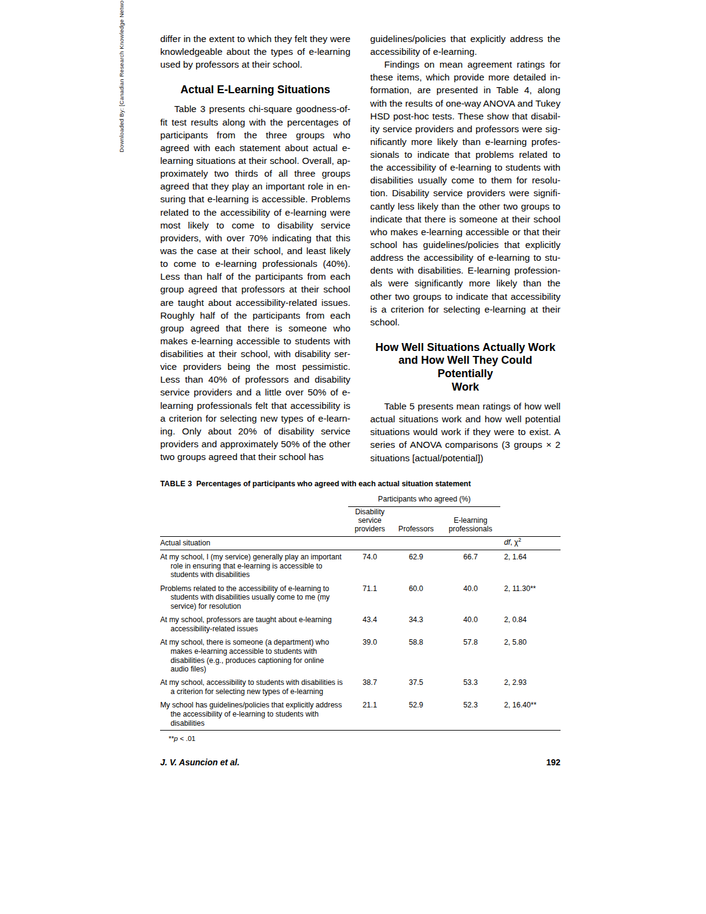Downloaded By: [Canadian Research Knowledge Network] At: 19:24 21 February 2011
differ in the extent to which they felt they were knowledgeable about the types of e-learning used by professors at their school.
Actual E-Learning Situations
Table 3 presents chi-square goodness-of-fit test results along with the percentages of participants from the three groups who agreed with each statement about actual e-learning situations at their school. Overall, approximately two thirds of all three groups agreed that they play an important role in ensuring that e-learning is accessible. Problems related to the accessibility of e-learning were most likely to come to disability service providers, with over 70% indicating that this was the case at their school, and least likely to come to e-learning professionals (40%). Less than half of the participants from each group agreed that professors at their school are taught about accessibility-related issues. Roughly half of the participants from each group agreed that there is someone who makes e-learning accessible to students with disabilities at their school, with disability service providers being the most pessimistic. Less than 40% of professors and disability service providers and a little over 50% of e-learning professionals felt that accessibility is a criterion for selecting new types of e-learning. Only about 20% of disability service providers and approximately 50% of the other two groups agreed that their school has
guidelines/policies that explicitly address the accessibility of e-learning.
Findings on mean agreement ratings for these items, which provide more detailed information, are presented in Table 4, along with the results of one-way ANOVA and Tukey HSD post-hoc tests. These show that disability service providers and professors were significantly more likely than e-learning professionals to indicate that problems related to the accessibility of e-learning to students with disabilities usually come to them for resolution. Disability service providers were significantly less likely than the other two groups to indicate that there is someone at their school who makes e-learning accessible or that their school has guidelines/policies that explicitly address the accessibility of e-learning to students with disabilities. E-learning professionals were significantly more likely than the other two groups to indicate that accessibility is a criterion for selecting e-learning at their school.
How Well Situations Actually Work
and How Well They Could Potentially
Work
Table 5 presents mean ratings of how well actual situations work and how well potential situations would work if they were to exist. A series of ANOVA comparisons (3 groups × 2 situations [actual/potential])
TABLE 3 Percentages of participants who agreed with each actual situation statement
| | Participants who agreed (%) | |
| --- | --- | --- |
| Disability service providers | Professors | E-learning professionals |
| Actual situation | | | | df , χ 2 |
| At my school, I (my service) generally play an important role in ensuring that e-learning is accessible to students with disabilities | 74.0 | 62.9 | 66.7 | 2, 1.64 |
| Problems related to the accessibility of e-learning to students with disabilities usually come to me (my service) for resolution | 71.1 | 60.0 | 40.0 | 2, 11.30** |
| At my school, professors are taught about e-learning accessibility-related issues | 43.4 | 34.3 | 40.0 | 2, 0.84 |
| At my school, there is someone (a department) who makes e-learning accessible to students with disabilities (e.g., produces captioning for online audio files) | 39.0 | 58.8 | 57.8 | 2, 5.80 |
| At my school, accessibility to students with disabilities is a criterion for selecting new types of e-learning | 38.7 | 37.5 | 53.3 | 2, 2.93 |
| My school has guidelines/policies that explicitly address the accessibility of e-learning to students with disabilities | 21.1 | 52.9 | 52.3 | 2, 16.40** |
**p < .01
J. V. Asuncion et al.
192